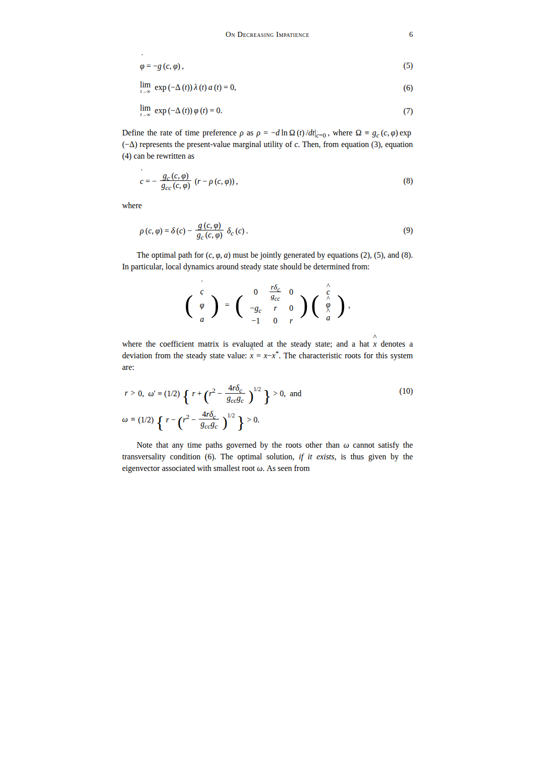On Decreasing Impatience 6
φ = −g (c, φ) ,
(5)
lim t→∞ exp (−Δ (t)) λ (t) a (t) = 0,
(6)
lim t→∞ exp (−Δ (t)) φ (t) = 0.
(7)
Define the rate of time preference ρ as ρ = −d ln Ω (t) /dt|c=0 , where Ω ≡ gc (c, φ) exp (−Δ) represents the present-value marginal utility of c. Then, from equation (3), equation (4) can be rewritten as
c = − gc (c, φ) gcc (c, φ) (r − ρ (c, φ)) ,
(8)
where
ρ (c, φ) = δ (c) − g (c, φ) gc (c, φ) δc (c) .
(9)
The optimal path for (c, φ, a) must be jointly generated by equations (2), (5), and (8). In particular, local dynamics around steady state should be determined from:
(
| c |
| φ |
| a |
) = (
| 0 | rδ c g cc | 0 |
| − g c | r | 0 |
| −1 | 0 | r |
) (
| c |
| φ |
| a |
) ,
where the coefficient matrix is evaluated at the steady state; and a hat x denotes a deviation from the steady state value: x = x−x*. The characteristic roots for this system are:
r
>
0, ω′ ≡ (1/2) { r + (r2 − 4rδc gccgc ) 1/2 } > 0, and
ω
≡
(1/2) { r − (r2 − 4rδc gccgc ) 1/2 } > 0.
(10)
Note that any time paths governed by the roots other than ω cannot satisfy the transversality condition (6). The optimal solution, if it exists, is thus given by the eigenvector associated with smallest root ω. As seen from